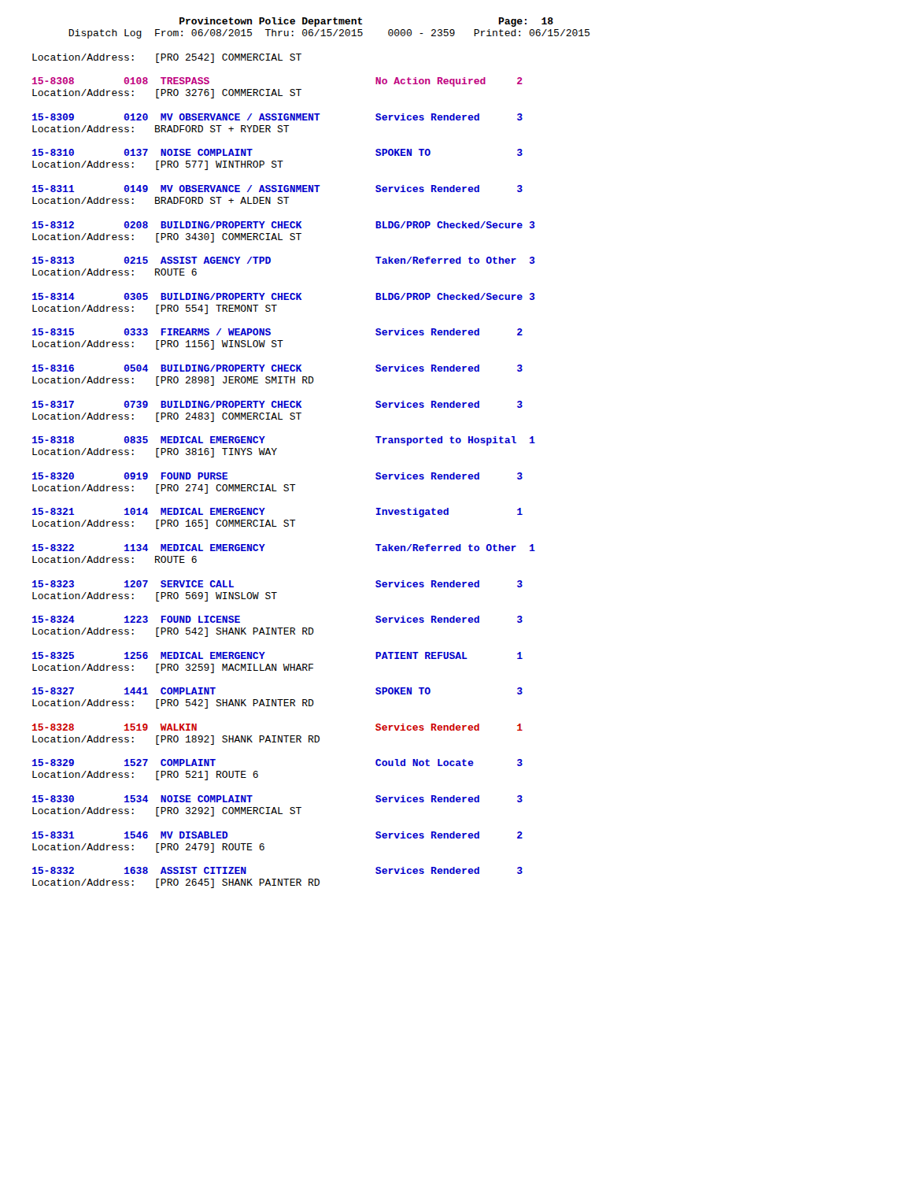Provincetown Police Department Page: 18
Dispatch Log From: 06/08/2015 Thru: 06/15/2015 0000 - 2359 Printed: 06/15/2015
Location/Address: [PRO 2542] COMMERCIAL ST
15-8308 0108 TRESPASS No Action Required 2
Location/Address: [PRO 3276] COMMERCIAL ST
15-8309 0120 MV OBSERVANCE / ASSIGNMENT Services Rendered 3
Location/Address: BRADFORD ST + RYDER ST
15-8310 0137 NOISE COMPLAINT SPOKEN TO 3
Location/Address: [PRO 577] WINTHROP ST
15-8311 0149 MV OBSERVANCE / ASSIGNMENT Services Rendered 3
Location/Address: BRADFORD ST + ALDEN ST
15-8312 0208 BUILDING/PROPERTY CHECK BLDG/PROP Checked/Secure 3
Location/Address: [PRO 3430] COMMERCIAL ST
15-8313 0215 ASSIST AGENCY /TPD Taken/Referred to Other 3
Location/Address: ROUTE 6
15-8314 0305 BUILDING/PROPERTY CHECK BLDG/PROP Checked/Secure 3
Location/Address: [PRO 554] TREMONT ST
15-8315 0333 FIREARMS / WEAPONS Services Rendered 2
Location/Address: [PRO 1156] WINSLOW ST
15-8316 0504 BUILDING/PROPERTY CHECK Services Rendered 3
Location/Address: [PRO 2898] JEROME SMITH RD
15-8317 0739 BUILDING/PROPERTY CHECK Services Rendered 3
Location/Address: [PRO 2483] COMMERCIAL ST
15-8318 0835 MEDICAL EMERGENCY Transported to Hospital 1
Location/Address: [PRO 3816] TINYS WAY
15-8320 0919 FOUND PURSE Services Rendered 3
Location/Address: [PRO 274] COMMERCIAL ST
15-8321 1014 MEDICAL EMERGENCY Investigated 1
Location/Address: [PRO 165] COMMERCIAL ST
15-8322 1134 MEDICAL EMERGENCY Taken/Referred to Other 1
Location/Address: ROUTE 6
15-8323 1207 SERVICE CALL Services Rendered 3
Location/Address: [PRO 569] WINSLOW ST
15-8324 1223 FOUND LICENSE Services Rendered 3
Location/Address: [PRO 542] SHANK PAINTER RD
15-8325 1256 MEDICAL EMERGENCY PATIENT REFUSAL 1
Location/Address: [PRO 3259] MACMILLAN WHARF
15-8327 1441 COMPLAINT SPOKEN TO 3
Location/Address: [PRO 542] SHANK PAINTER RD
15-8328 1519 WALKIN Services Rendered 1
Location/Address: [PRO 1892] SHANK PAINTER RD
15-8329 1527 COMPLAINT Could Not Locate 3
Location/Address: [PRO 521] ROUTE 6
15-8330 1534 NOISE COMPLAINT Services Rendered 3
Location/Address: [PRO 3292] COMMERCIAL ST
15-8331 1546 MV DISABLED Services Rendered 2
Location/Address: [PRO 2479] ROUTE 6
15-8332 1638 ASSIST CITIZEN Services Rendered 3
Location/Address: [PRO 2645] SHANK PAINTER RD